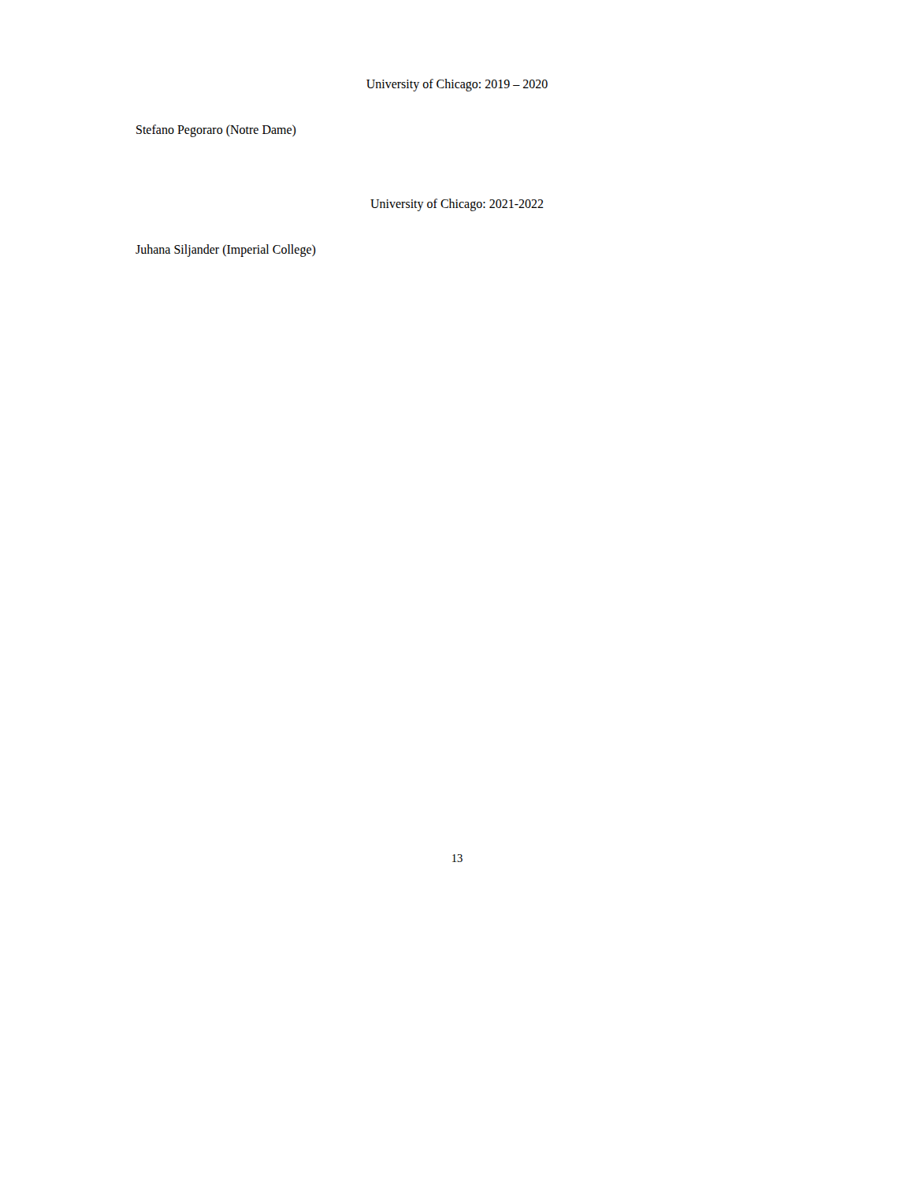University of Chicago: 2019 – 2020
Stefano Pegoraro (Notre Dame)
University of Chicago: 2021-2022
Juhana Siljander (Imperial College)
13